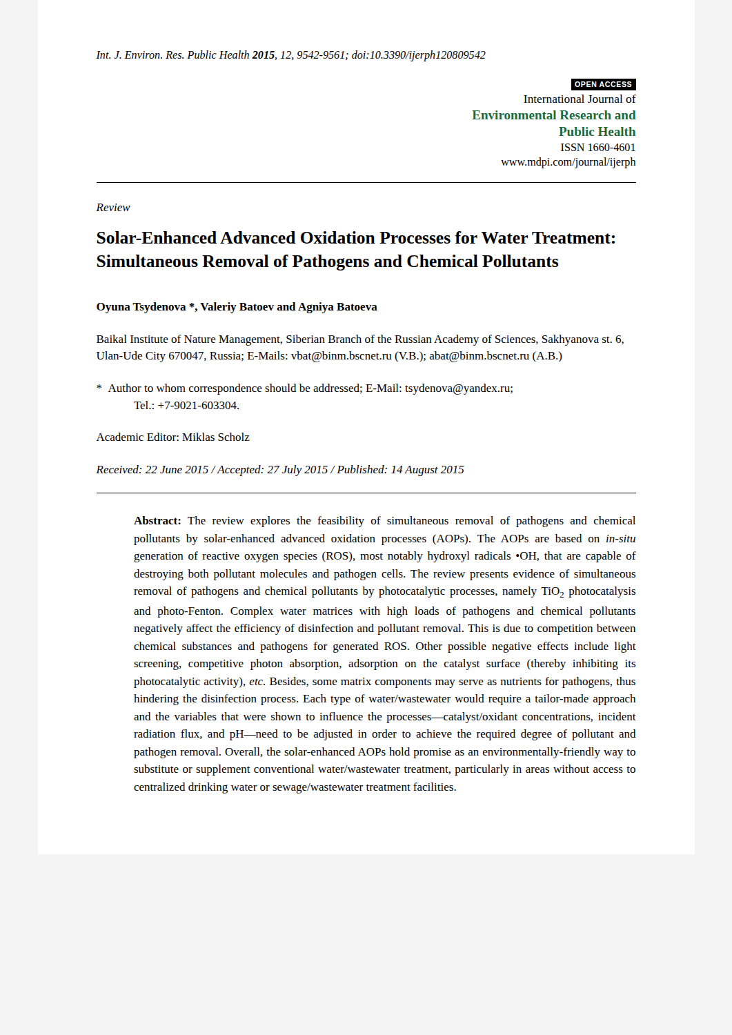Int. J. Environ. Res. Public Health 2015, 12, 9542-9561; doi:10.3390/ijerph120809542
OPEN ACCESS
International Journal of
Environmental Research and
Public Health
ISSN 1660-4601
www.mdpi.com/journal/ijerph
Review
Solar-Enhanced Advanced Oxidation Processes for Water Treatment: Simultaneous Removal of Pathogens and Chemical Pollutants
Oyuna Tsydenova *, Valeriy Batoev and Agniya Batoeva
Baikal Institute of Nature Management, Siberian Branch of the Russian Academy of Sciences, Sakhyanova st. 6, Ulan-Ude City 670047, Russia; E-Mails: vbat@binm.bscnet.ru (V.B.); abat@binm.bscnet.ru (A.B.)
* Author to whom correspondence should be addressed; E-Mail: tsydenova@yandex.ru; Tel.: +7-9021-603304.
Academic Editor: Miklas Scholz
Received: 22 June 2015 / Accepted: 27 July 2015 / Published: 14 August 2015
Abstract: The review explores the feasibility of simultaneous removal of pathogens and chemical pollutants by solar-enhanced advanced oxidation processes (AOPs). The AOPs are based on in-situ generation of reactive oxygen species (ROS), most notably hydroxyl radicals •OH, that are capable of destroying both pollutant molecules and pathogen cells. The review presents evidence of simultaneous removal of pathogens and chemical pollutants by photocatalytic processes, namely TiO2 photocatalysis and photo-Fenton. Complex water matrices with high loads of pathogens and chemical pollutants negatively affect the efficiency of disinfection and pollutant removal. This is due to competition between chemical substances and pathogens for generated ROS. Other possible negative effects include light screening, competitive photon absorption, adsorption on the catalyst surface (thereby inhibiting its photocatalytic activity), etc. Besides, some matrix components may serve as nutrients for pathogens, thus hindering the disinfection process. Each type of water/wastewater would require a tailor-made approach and the variables that were shown to influence the processes—catalyst/oxidant concentrations, incident radiation flux, and pH—need to be adjusted in order to achieve the required degree of pollutant and pathogen removal. Overall, the solar-enhanced AOPs hold promise as an environmentally-friendly way to substitute or supplement conventional water/wastewater treatment, particularly in areas without access to centralized drinking water or sewage/wastewater treatment facilities.